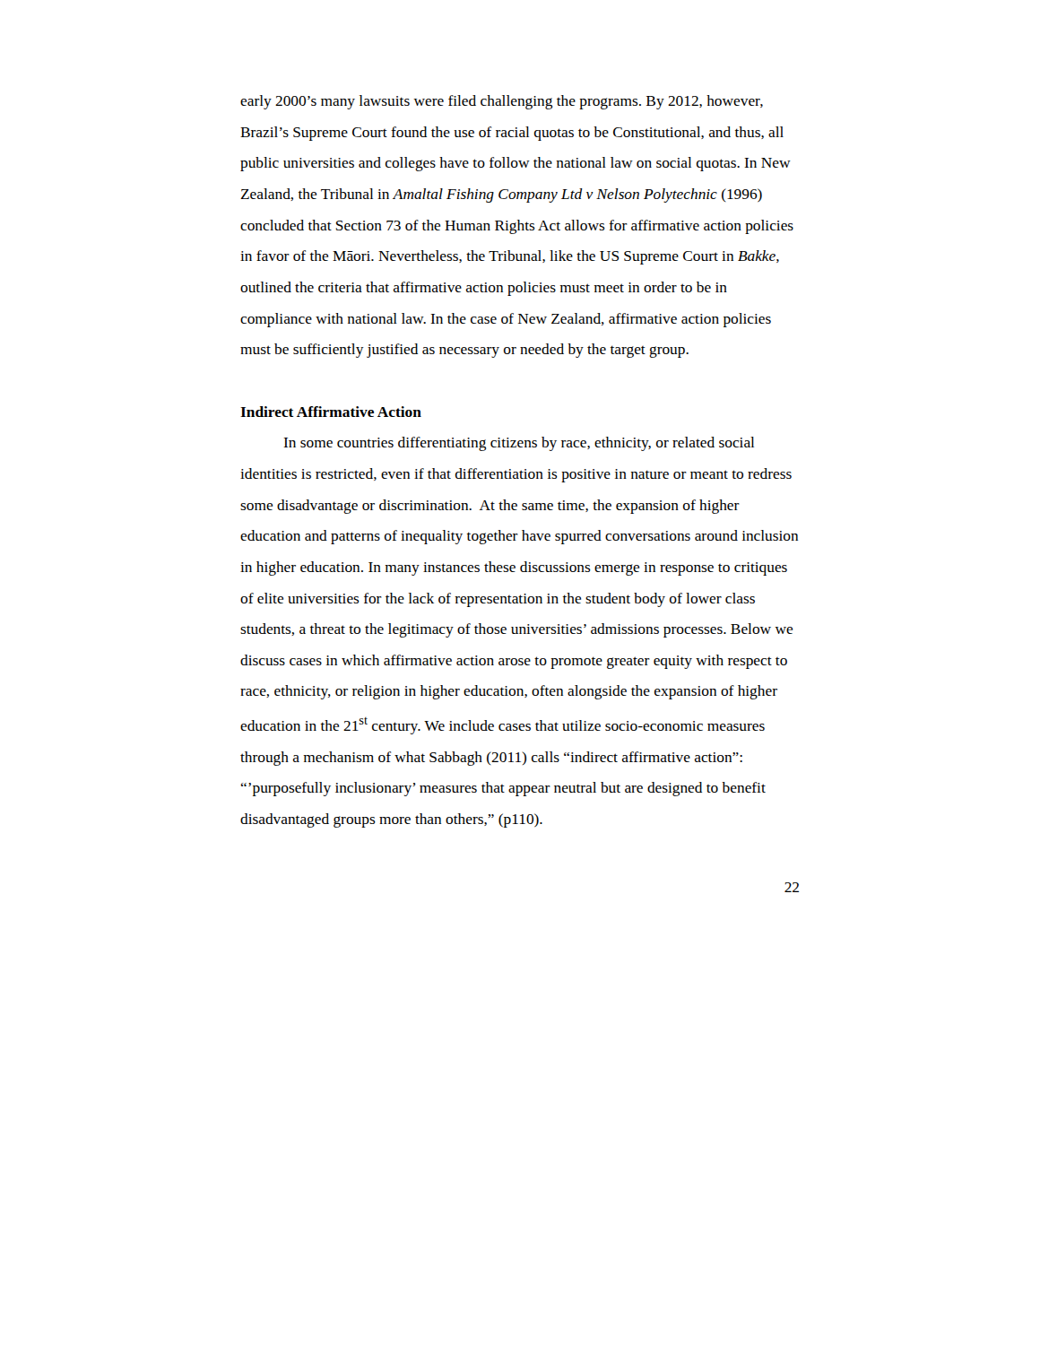early 2000’s many lawsuits were filed challenging the programs. By 2012, however, Brazil’s Supreme Court found the use of racial quotas to be Constitutional, and thus, all public universities and colleges have to follow the national law on social quotas. In New Zealand, the Tribunal in Amaltal Fishing Company Ltd v Nelson Polytechnic (1996) concluded that Section 73 of the Human Rights Act allows for affirmative action policies in favor of the Māori. Nevertheless, the Tribunal, like the US Supreme Court in Bakke, outlined the criteria that affirmative action policies must meet in order to be in compliance with national law. In the case of New Zealand, affirmative action policies must be sufficiently justified as necessary or needed by the target group.
Indirect Affirmative Action
In some countries differentiating citizens by race, ethnicity, or related social identities is restricted, even if that differentiation is positive in nature or meant to redress some disadvantage or discrimination. At the same time, the expansion of higher education and patterns of inequality together have spurred conversations around inclusion in higher education. In many instances these discussions emerge in response to critiques of elite universities for the lack of representation in the student body of lower class students, a threat to the legitimacy of those universities’ admissions processes. Below we discuss cases in which affirmative action arose to promote greater equity with respect to race, ethnicity, or religion in higher education, often alongside the expansion of higher education in the 21st century. We include cases that utilize socio-economic measures through a mechanism of what Sabbagh (2011) calls “indirect affirmative action”: “’purposefully inclusionary’ measures that appear neutral but are designed to benefit disadvantaged groups more than others,” (p110).
22